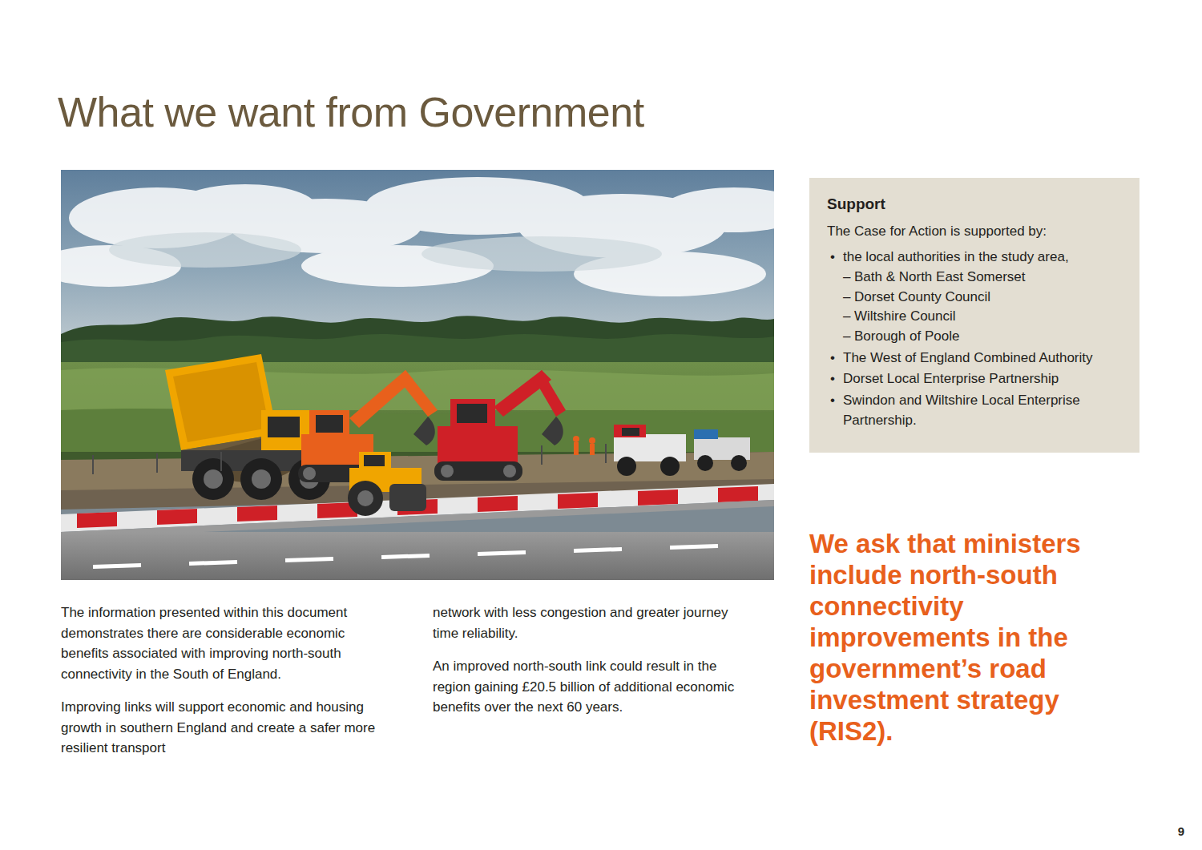What we want from Government
Support
The Case for Action is supported by:
the local authorities in the study area,
Bath & North East Somerset
Dorset County Council
Wiltshire Council
Borough of Poole
The West of England Combined Authority
Dorset Local Enterprise Partnership
Swindon and Wiltshire Local Enterprise Partnership.
We ask that ministers include north-south connectivity improvements in the government’s road investment strategy (RIS2).
The information presented within this document demonstrates there are considerable economic benefits associated with improving north-south connectivity in the South of England.
Improving links will support economic and housing growth in southern England and create a safer more resilient transport
network with less congestion and greater journey time reliability.
An improved north-south link could result in the region gaining £20.5 billion of additional economic benefits over the next 60 years.
9